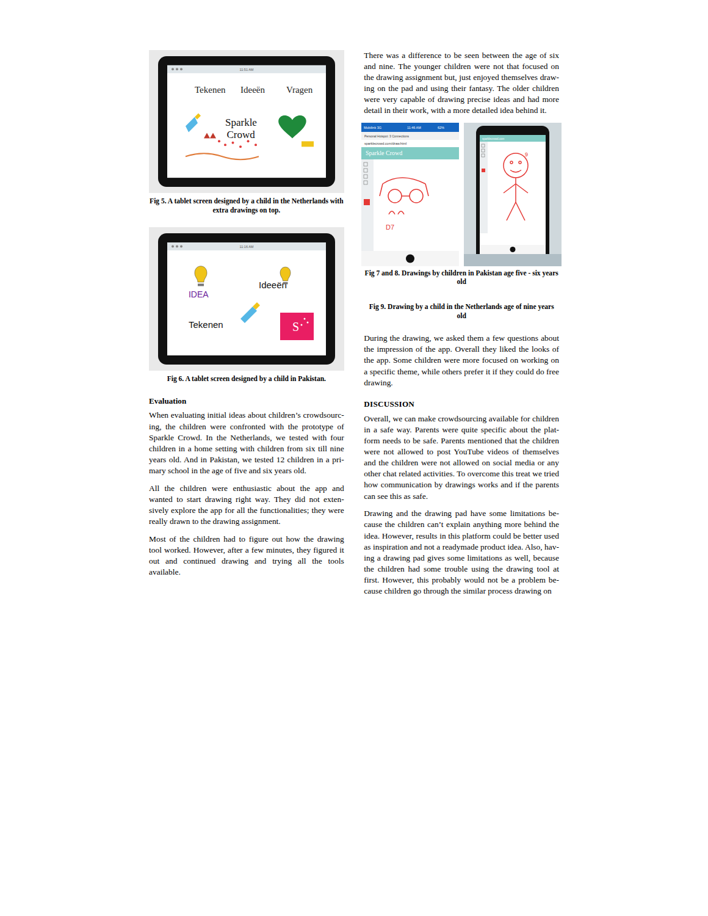Fig 5. A tablet screen designed by a child in the Netherlands with extra drawings on top.
Fig 6. A tablet screen designed by a child in Pakistan.
Evaluation
When evaluating initial ideas about children’s crowdsourcing, the children were confronted with the prototype of Sparkle Crowd. In the Netherlands, we tested with four children in a home setting with children from six till nine years old. And in Pakistan, we tested 12 children in a primary school in the age of five and six years old.
All the children were enthusiastic about the app and wanted to start drawing right way. They did not extensively explore the app for all the functionalities; they were really drawn to the drawing assignment.
Most of the children had to figure out how the drawing tool worked. However, after a few minutes, they figured it out and continued drawing and trying all the tools available.
There was a difference to be seen between the age of six and nine. The younger children were not that focused on the drawing assignment but, just enjoyed themselves drawing on the pad and using their fantasy. The older children were very capable of drawing precise ideas and had more detail in their work, with a more detailed idea behind it.
Fig 7 and 8. Drawings by children in Pakistan age five - six years old
Fig 9. Drawing by a child in the Netherlands age of nine years old
During the drawing, we asked them a few questions about the impression of the app. Overall they liked the looks of the app. Some children were more focused on working on a specific theme, while others prefer it if they could do free drawing.
DISCUSSION
Overall, we can make crowdsourcing available for children in a safe way. Parents were quite specific about the platform needs to be safe. Parents mentioned that the children were not allowed to post YouTube videos of themselves and the children were not allowed on social media or any other chat related activities. To overcome this treat we tried how communication by drawings works and if the parents can see this as safe.
Drawing and the drawing pad have some limitations because the children can’t explain anything more behind the idea. However, results in this platform could be better used as inspiration and not a readymade product idea. Also, having a drawing pad gives some limitations as well, because the children had some trouble using the drawing tool at first. However, this probably would not be a problem because children go through the similar process drawing on